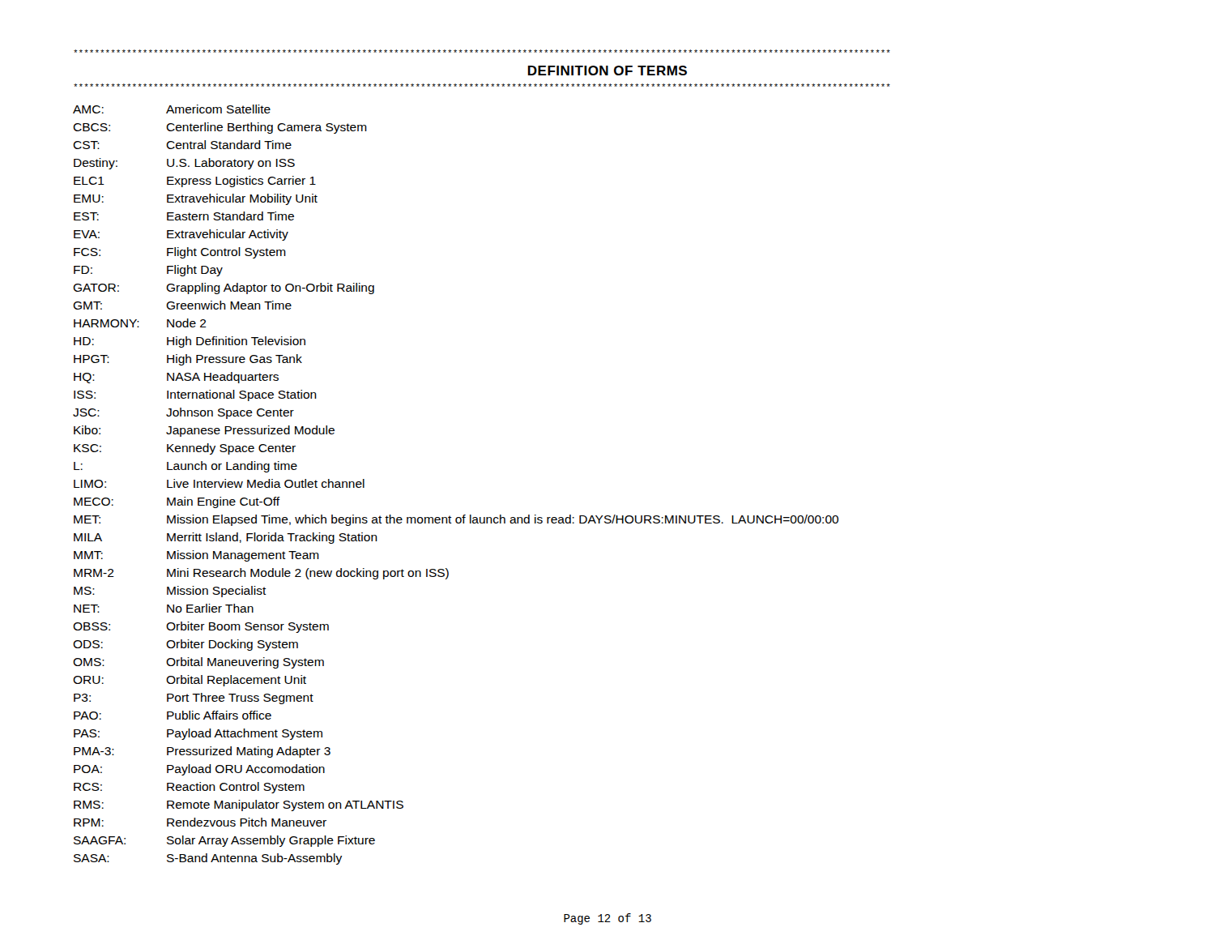*********************************************************************************************************************************************************
DEFINITION OF TERMS
*********************************************************************************************************************************************************
| AMC: | Americom Satellite |
| CBCS: | Centerline Berthing Camera System |
| CST: | Central Standard Time |
| Destiny: | U.S. Laboratory on ISS |
| ELC1 | Express Logistics Carrier 1 |
| EMU: | Extravehicular Mobility Unit |
| EST: | Eastern Standard Time |
| EVA: | Extravehicular Activity |
| FCS: | Flight Control System |
| FD: | Flight Day |
| GATOR: | Grappling Adaptor to On-Orbit Railing |
| GMT: | Greenwich Mean Time |
| HARMONY: | Node 2 |
| HD: | High Definition Television |
| HPGT: | High Pressure Gas Tank |
| HQ: | NASA Headquarters |
| ISS: | International Space Station |
| JSC: | Johnson Space Center |
| Kibo: | Japanese Pressurized Module |
| KSC: | Kennedy Space Center |
| L: | Launch or Landing time |
| LIMO: | Live Interview Media Outlet channel |
| MECO: | Main Engine Cut-Off |
| MET: | Mission Elapsed Time, which begins at the moment of launch and is read: DAYS/HOURS:MINUTES. LAUNCH=00/00:00 |
| MILA | Merritt Island, Florida Tracking Station |
| MMT: | Mission Management Team |
| MRM-2 | Mini Research Module 2 (new docking port on ISS) |
| MS: | Mission Specialist |
| NET: | No Earlier Than |
| OBSS: | Orbiter Boom Sensor System |
| ODS: | Orbiter Docking System |
| OMS: | Orbital Maneuvering System |
| ORU: | Orbital Replacement Unit |
| P3: | Port Three Truss Segment |
| PAO: | Public Affairs office |
| PAS: | Payload Attachment System |
| PMA-3: | Pressurized Mating Adapter 3 |
| POA: | Payload ORU Accomodation |
| RCS: | Reaction Control System |
| RMS: | Remote Manipulator System on ATLANTIS |
| RPM: | Rendezvous Pitch Maneuver |
| SAAGFA: | Solar Array Assembly Grapple Fixture |
| SASA: | S-Band Antenna Sub-Assembly |
Page 12 of 13